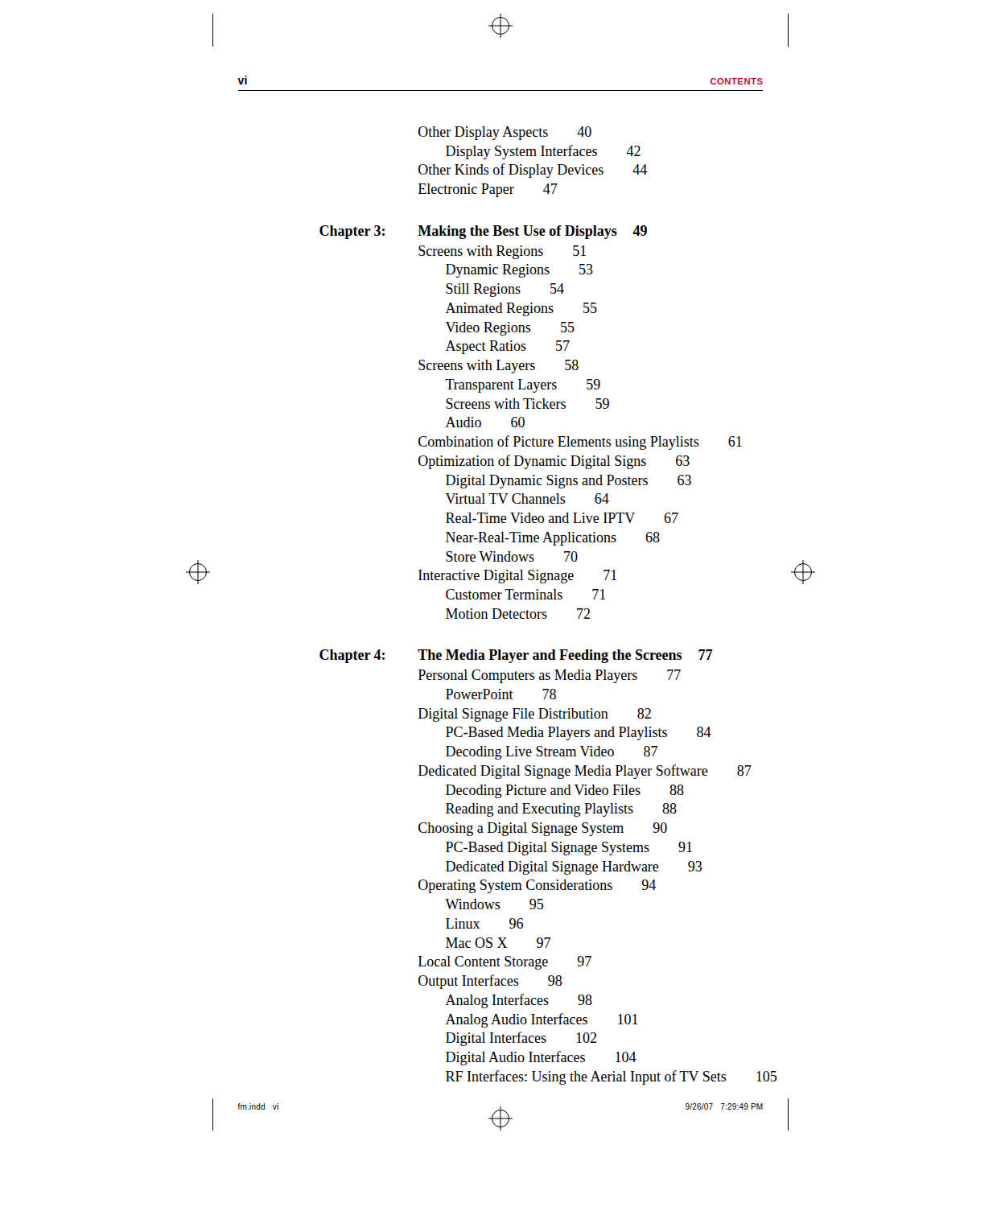vi CONTENTS
Other Display Aspects 40
Display System Interfaces 42
Other Kinds of Display Devices 44
Electronic Paper 47
Chapter 3: Making the Best Use of Displays 49
Screens with Regions 51
Dynamic Regions 53
Still Regions 54
Animated Regions 55
Video Regions 55
Aspect Ratios 57
Screens with Layers 58
Transparent Layers 59
Screens with Tickers 59
Audio 60
Combination of Picture Elements using Playlists 61
Optimization of Dynamic Digital Signs 63
Digital Dynamic Signs and Posters 63
Virtual TV Channels 64
Real-Time Video and Live IPTV 67
Near-Real-Time Applications 68
Store Windows 70
Interactive Digital Signage 71
Customer Terminals 71
Motion Detectors 72
Chapter 4: The Media Player and Feeding the Screens 77
Personal Computers as Media Players 77
PowerPoint 78
Digital Signage File Distribution 82
PC-Based Media Players and Playlists 84
Decoding Live Stream Video 87
Dedicated Digital Signage Media Player Software 87
Decoding Picture and Video Files 88
Reading and Executing Playlists 88
Choosing a Digital Signage System 90
PC-Based Digital Signage Systems 91
Dedicated Digital Signage Hardware 93
Operating System Considerations 94
Windows 95
Linux 96
Mac OS X 97
Local Content Storage 97
Output Interfaces 98
Analog Interfaces 98
Analog Audio Interfaces 101
Digital Interfaces 102
Digital Audio Interfaces 104
RF Interfaces: Using the Aerial Input of TV Sets 105
fm.indd vi 9/26/07 7:29:49 PM